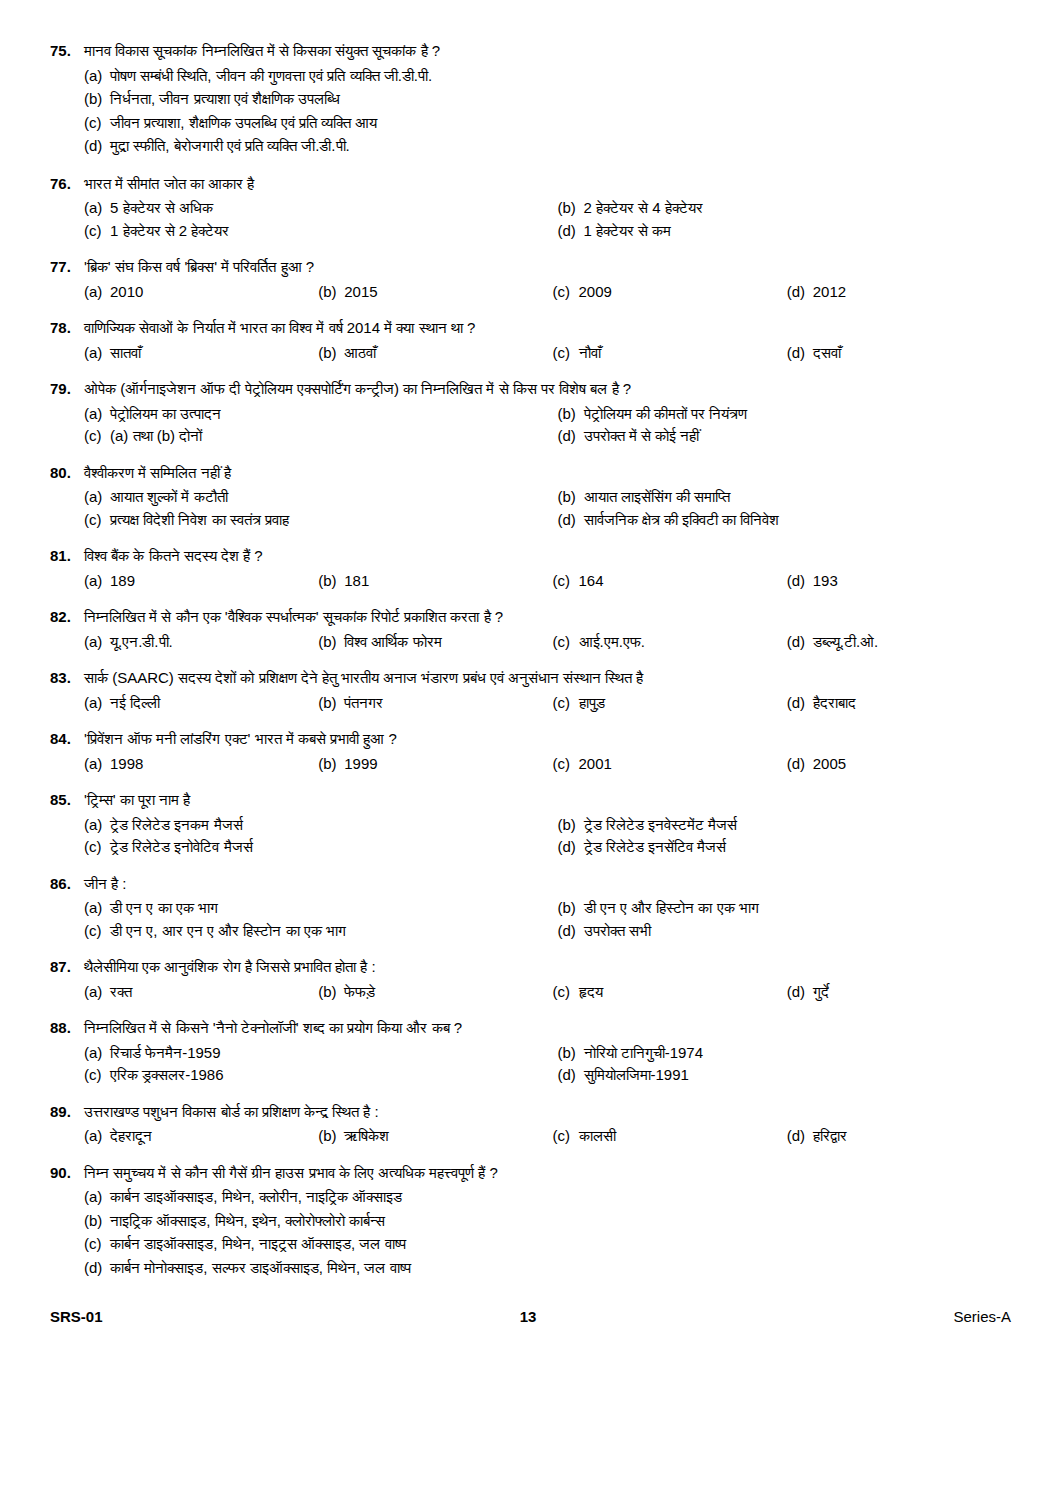75.
मानव विकास सूचकांक निम्नलिखित में से किसका संयुक्त सूचकांक है ?
(a) पोषण सम्बंधी स्थिति, जीवन की गुणवत्ता एवं प्रति व्यक्ति जी.डी.पी.
(b) निर्धनता, जीवन प्रत्याशा एवं शैक्षणिक उपलब्धि
(c) जीवन प्रत्याशा, शैक्षणिक उपलब्धि एवं प्रति व्यक्ति आय
(d) मुद्रा स्फीति, बेरोजगारी एवं प्रति व्यक्ति जी.डी.पी.
76.
भारत में सीमांत जोत का आकार है
(a) 5 हेक्टेयर से अधिक
(b) 2 हेक्टेयर से 4 हेक्टेयर
(c) 1 हेक्टेयर से 2 हेक्टेयर
(d) 1 हेक्टेयर से कम
77.
'ब्रिक' संघ किस वर्ष 'ब्रिक्स' में परिवर्तित हुआ ?
(a) 2010
(b) 2015
(c) 2009
(d) 2012
78.
वाणिज्यिक सेवाओं के निर्यात में भारत का विश्व में वर्ष 2014 में क्या स्थान था ?
(a) सातवाँ
(b) आठवाँ
(c) नौवाँ
(d) दसवाँ
79.
ओपेक (ऑर्गनाइजेशन ऑफ दी पेट्रोलियम एक्सपोर्टिंग कन्ट्रीज) का निम्नलिखित में से किस पर विशेष बल है ?
(a) पेट्रोलियम का उत्पादन
(b) पेट्रोलियम की कीमतों पर नियंत्रण
(c)(a) तथा (b) दोनों
(d) उपरोक्त में से कोई नहीं
80.
वैश्वीकरण में सम्मिलित नहीं है
(a) आयात शुल्कों में कटौती
(b) आयात लाइसेंसिंग की समाप्ति
(c) प्रत्यक्ष विदेशी निवेश का स्वतंत्र प्रवाह
(d) सार्वजनिक क्षेत्र की इक्विटी का विनिवेश
81.
विश्व बैंक के कितने सदस्य देश हैं ?
(a) 189
(b) 181
(c) 164
(d) 193
82.
निम्नलिखित में से कौन एक 'वैश्विक स्पर्धात्मक' सूचकांक रिपोर्ट प्रकाशित करता है ?
(a) यू.एन.डी.पी.
(b) विश्व आर्थिक फोरम
(c) आई.एम.एफ.
(d) डब्ल्यू.टी.ओ.
83.
सार्क (SAARC) सदस्य देशों को प्रशिक्षण देने हेतु भारतीय अनाज भंडारण प्रबंध एवं अनुसंधान संस्थान स्थित है
(a) नई दिल्ली
(b) पंतनगर
(c) हापुड़
(d) हैदराबाद
84.
'प्रिवेंशन ऑफ मनी लांडरिंग एक्ट' भारत में कबसे प्रभावी हुआ ?
(a) 1998
(b) 1999
(c) 2001
(d) 2005
85.
'ट्रिम्स' का पूरा नाम है
(a) ट्रेड रिलेटेड इनकम मैजर्स
(b) ट्रेड रिलेटेड इनवेस्टमेंट मैजर्स
(c) ट्रेड रिलेटेड इनोवेटिव मैजर्स
(d) ट्रेड रिलेटेड इनसेंटिव मैजर्स
86.
जीन है :
(a) डी एन ए का एक भाग
(b) डी एन ए और हिस्टोन का एक भाग
(c) डी एन ए, आर एन ए और हिस्टोन का एक भाग
(d) उपरोक्त सभी
87.
थैलेसीमिया एक आनुवंशिक रोग है जिससे प्रभावित होता है :
(a) रक्त
(b) फेफड़े
(c) हृदय
(d) गुर्दे
88.
निम्नलिखित में से किसने 'नैनो टेक्नोलॉजी' शब्द का प्रयोग किया और कब ?
(a) रिचार्ड फेनमैन-1959
(b) नोरियो टानिगुची-1974
(c) एरिक ड्रक्सलर-1986
(d) सुमियोलजिमा-1991
89.
उत्तराखण्ड पशुधन विकास बोर्ड का प्रशिक्षण केन्द्र स्थित है :
(a) देहरादून
(b) ऋषिकेश
(c) कालसी
(d) हरिद्वार
90.
निम्न समुच्चय में से कौन सी गैसें ग्रीन हाउस प्रभाव के लिए अत्यधिक महत्त्वपूर्ण हैं ?
(a) कार्बन डाइऑक्साइड, मिथेन, क्लोरीन, नाइट्रिक ऑक्साइड
(b) नाइट्रिक ऑक्साइड, मिथेन, इथेन, क्लोरोफ्लोरो कार्बन्स
(c) कार्बन डाइऑक्साइड, मिथेन, नाइट्रस ऑक्साइड, जल वाष्प
(d) कार्बन मोनोक्साइड, सल्फर डाइऑक्साइड, मिथेन, जल वाष्प
SRS-01
13
Series-A